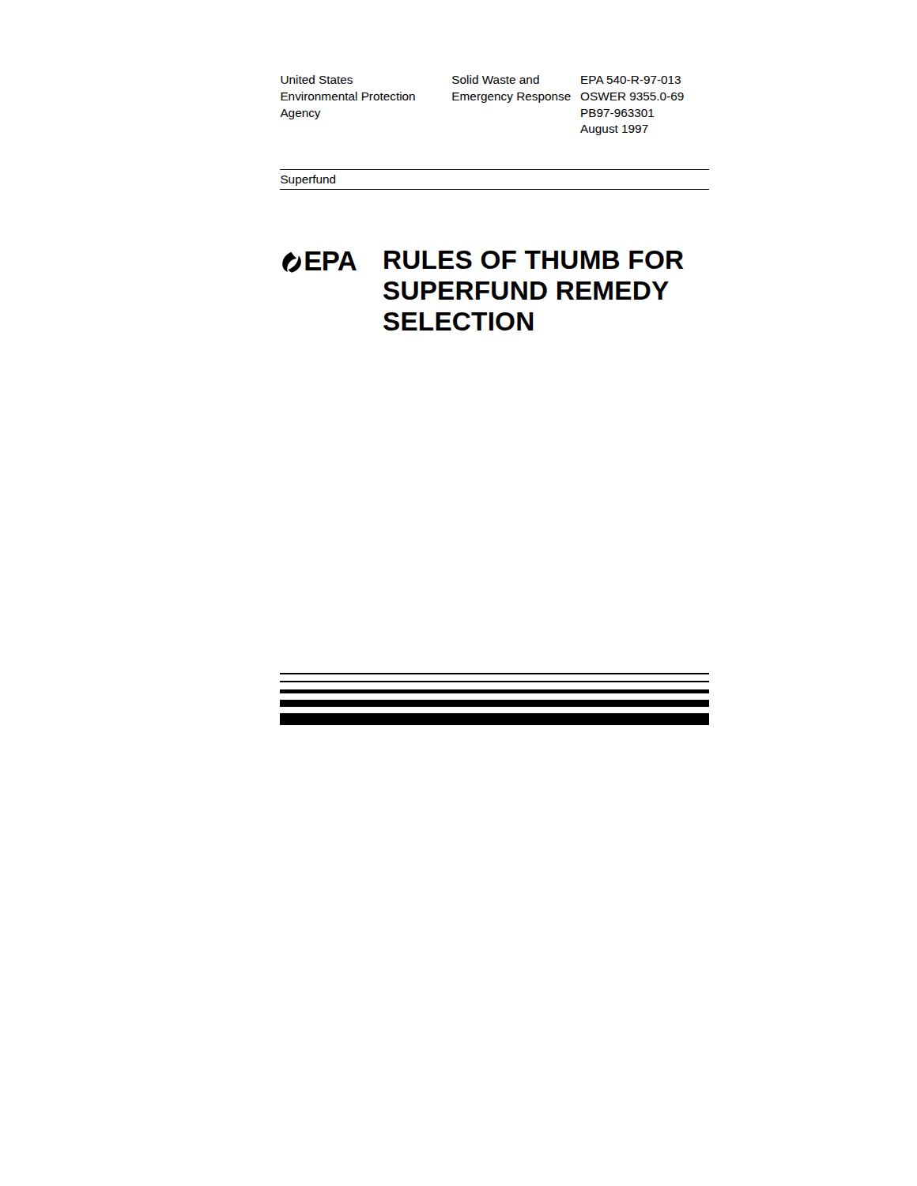| United States Environmental Protection Agency | Solid Waste and Emergency Response | EPA 540-R-97-013 OSWER 9355.0-69 PB97-963301 August 1997 |
Superfund
EPA
Rules of Thumb for Superfund Remedy Selection